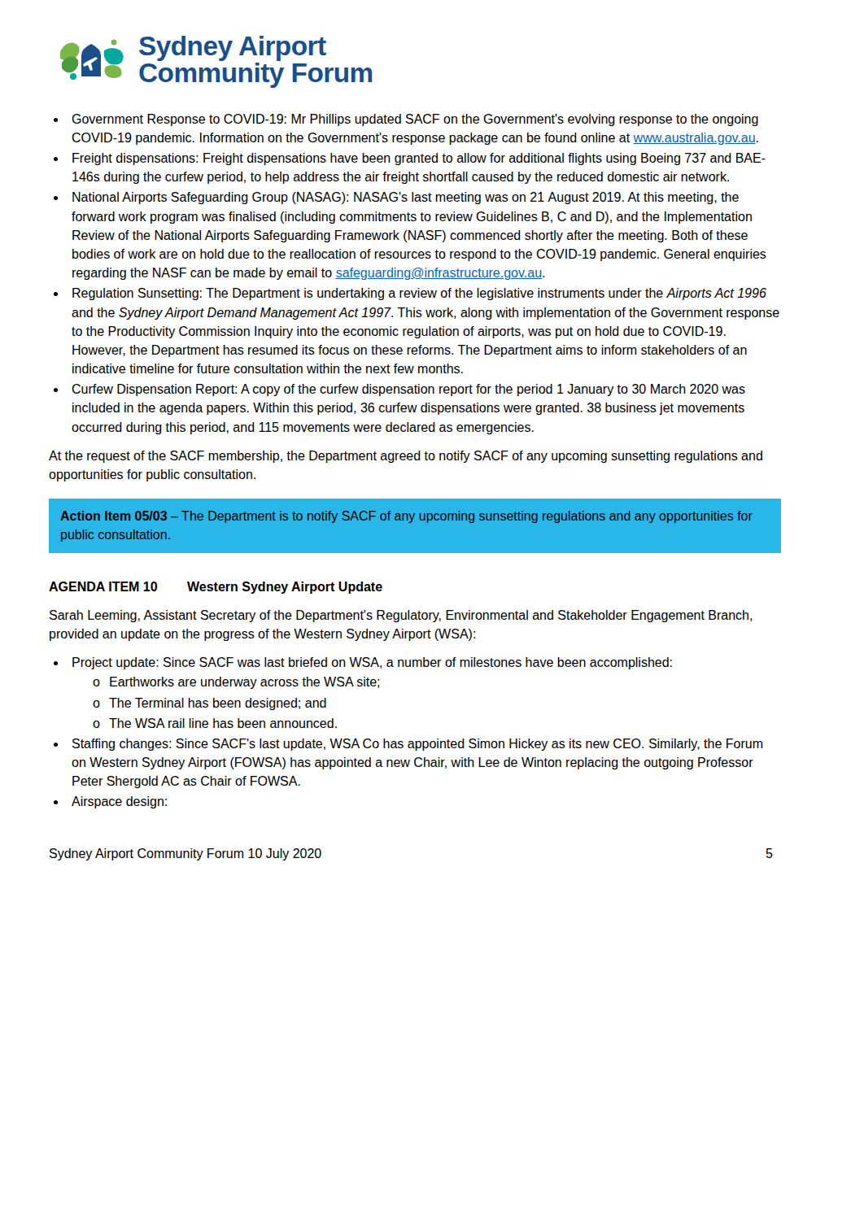Sydney Airport
Community Forum
Government Response to COVID-19: Mr Phillips updated SACF on the Government's evolving response to the ongoing COVID-19 pandemic. Information on the Government's response package can be found online at www.australia.gov.au.
Freight dispensations: Freight dispensations have been granted to allow for additional flights using Boeing 737 and BAE-146s during the curfew period, to help address the air freight shortfall caused by the reduced domestic air network.
National Airports Safeguarding Group (NASAG): NASAG's last meeting was on 21 August 2019. At this meeting, the forward work program was finalised (including commitments to review Guidelines B, C and D), and the Implementation Review of the National Airports Safeguarding Framework (NASF) commenced shortly after the meeting. Both of these bodies of work are on hold due to the reallocation of resources to respond to the COVID-19 pandemic. General enquiries regarding the NASF can be made by email to safeguarding@infrastructure.gov.au.
Regulation Sunsetting: The Department is undertaking a review of the legislative instruments under the Airports Act 1996 and the Sydney Airport Demand Management Act 1997. This work, along with implementation of the Government response to the Productivity Commission Inquiry into the economic regulation of airports, was put on hold due to COVID-19. However, the Department has resumed its focus on these reforms. The Department aims to inform stakeholders of an indicative timeline for future consultation within the next few months.
Curfew Dispensation Report: A copy of the curfew dispensation report for the period 1 January to 30 March 2020 was included in the agenda papers. Within this period, 36 curfew dispensations were granted. 38 business jet movements occurred during this period, and 115 movements were declared as emergencies.
At the request of the SACF membership, the Department agreed to notify SACF of any upcoming sunsetting regulations and opportunities for public consultation.
Action Item 05/03 – The Department is to notify SACF of any upcoming sunsetting regulations and any opportunities for public consultation.
AGENDA ITEM 10 Western Sydney Airport Update
Sarah Leeming, Assistant Secretary of the Department's Regulatory, Environmental and Stakeholder Engagement Branch, provided an update on the progress of the Western Sydney Airport (WSA):
Project update: Since SACF was last briefed on WSA, a number of milestones have been accomplished:
Earthworks are underway across the WSA site;
The Terminal has been designed; and
The WSA rail line has been announced.
Staffing changes: Since SACF's last update, WSA Co has appointed Simon Hickey as its new CEO. Similarly, the Forum on Western Sydney Airport (FOWSA) has appointed a new Chair, with Lee de Winton replacing the outgoing Professor Peter Shergold AC as Chair of FOWSA.
Airspace design:
Sydney Airport Community Forum 10 July 2020 5